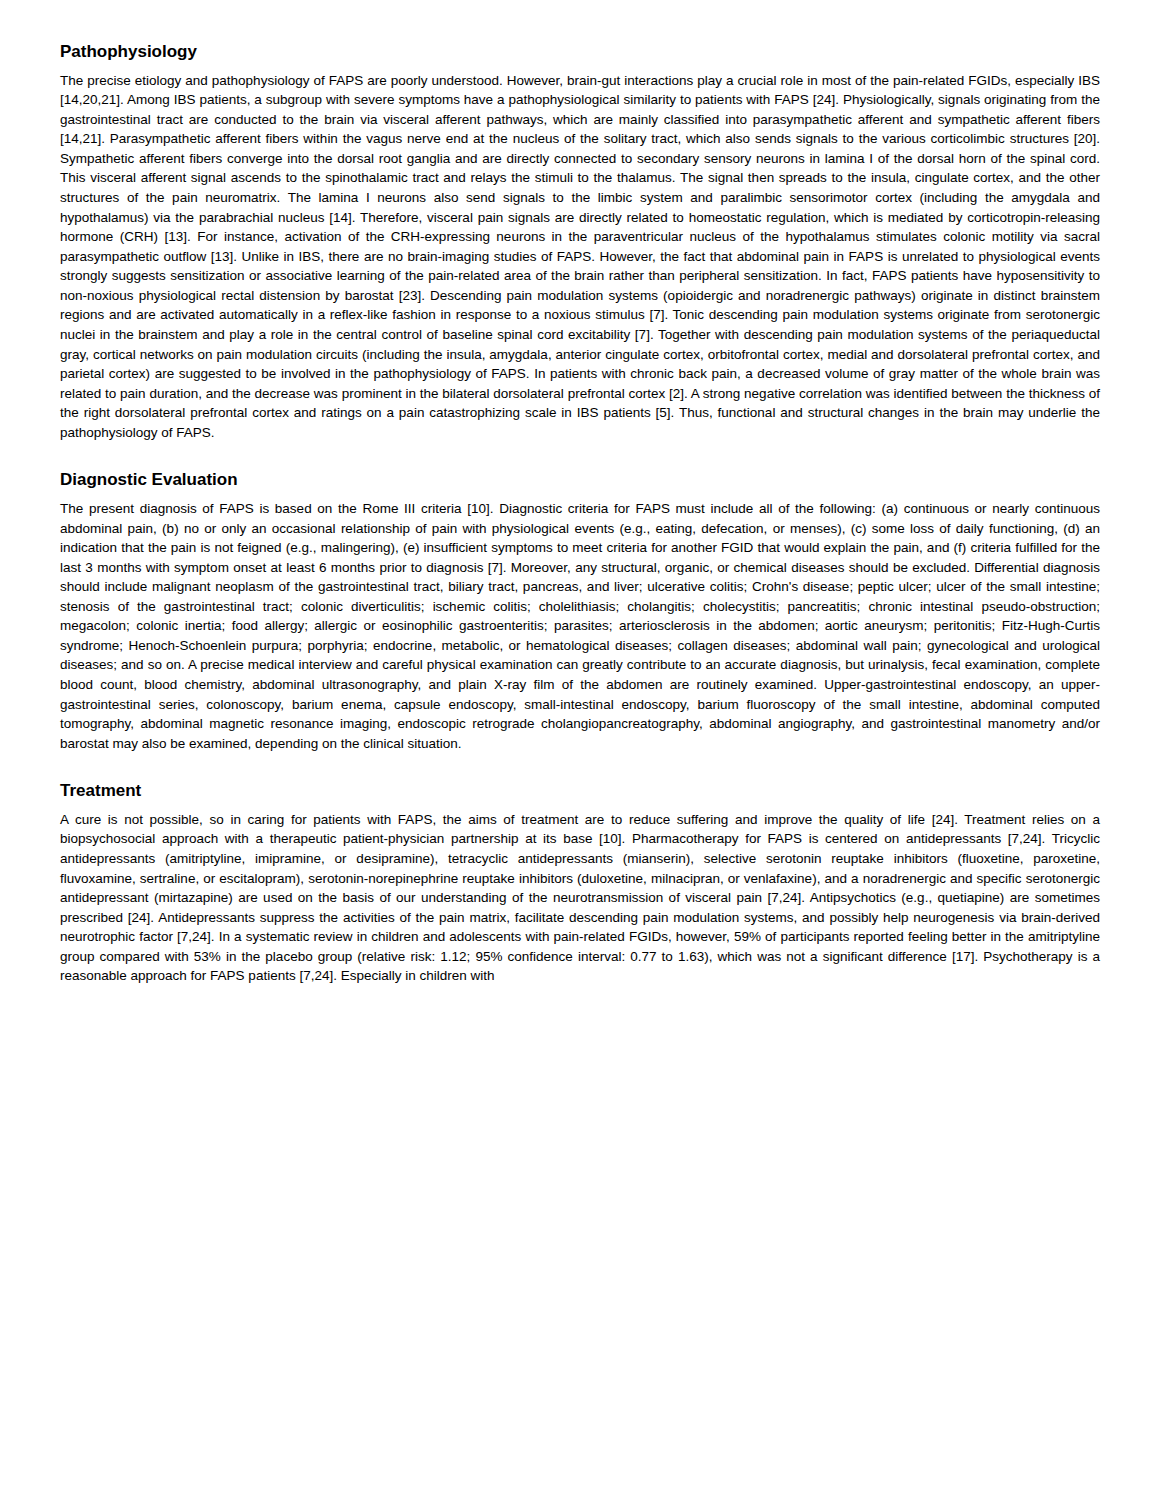Pathophysiology
The precise etiology and pathophysiology of FAPS are poorly understood. However, brain-gut interactions play a crucial role in most of the pain-related FGIDs, especially IBS [14,20,21]. Among IBS patients, a subgroup with severe symptoms have a pathophysiological similarity to patients with FAPS [24]. Physiologically, signals originating from the gastrointestinal tract are conducted to the brain via visceral afferent pathways, which are mainly classified into parasympathetic afferent and sympathetic afferent fibers [14,21]. Parasympathetic afferent fibers within the vagus nerve end at the nucleus of the solitary tract, which also sends signals to the various corticolimbic structures [20]. Sympathetic afferent fibers converge into the dorsal root ganglia and are directly connected to secondary sensory neurons in lamina I of the dorsal horn of the spinal cord. This visceral afferent signal ascends to the spinothalamic tract and relays the stimuli to the thalamus. The signal then spreads to the insula, cingulate cortex, and the other structures of the pain neuromatrix. The lamina I neurons also send signals to the limbic system and paralimbic sensorimotor cortex (including the amygdala and hypothalamus) via the parabrachial nucleus [14]. Therefore, visceral pain signals are directly related to homeostatic regulation, which is mediated by corticotropin-releasing hormone (CRH) [13]. For instance, activation of the CRH-expressing neurons in the paraventricular nucleus of the hypothalamus stimulates colonic motility via sacral parasympathetic outflow [13]. Unlike in IBS, there are no brain-imaging studies of FAPS. However, the fact that abdominal pain in FAPS is unrelated to physiological events strongly suggests sensitization or associative learning of the pain-related area of the brain rather than peripheral sensitization. In fact, FAPS patients have hyposensitivity to non-noxious physiological rectal distension by barostat [23]. Descending pain modulation systems (opioidergic and noradrenergic pathways) originate in distinct brainstem regions and are activated automatically in a reflex-like fashion in response to a noxious stimulus [7]. Tonic descending pain modulation systems originate from serotonergic nuclei in the brainstem and play a role in the central control of baseline spinal cord excitability [7]. Together with descending pain modulation systems of the periaqueductal gray, cortical networks on pain modulation circuits (including the insula, amygdala, anterior cingulate cortex, orbitofrontal cortex, medial and dorsolateral prefrontal cortex, and parietal cortex) are suggested to be involved in the pathophysiology of FAPS. In patients with chronic back pain, a decreased volume of gray matter of the whole brain was related to pain duration, and the decrease was prominent in the bilateral dorsolateral prefrontal cortex [2]. A strong negative correlation was identified between the thickness of the right dorsolateral prefrontal cortex and ratings on a pain catastrophizing scale in IBS patients [5]. Thus, functional and structural changes in the brain may underlie the pathophysiology of FAPS.
Diagnostic Evaluation
The present diagnosis of FAPS is based on the Rome III criteria [10]. Diagnostic criteria for FAPS must include all of the following: (a) continuous or nearly continuous abdominal pain, (b) no or only an occasional relationship of pain with physiological events (e.g., eating, defecation, or menses), (c) some loss of daily functioning, (d) an indication that the pain is not feigned (e.g., malingering), (e) insufficient symptoms to meet criteria for another FGID that would explain the pain, and (f) criteria fulfilled for the last 3 months with symptom onset at least 6 months prior to diagnosis [7]. Moreover, any structural, organic, or chemical diseases should be excluded. Differential diagnosis should include malignant neoplasm of the gastrointestinal tract, biliary tract, pancreas, and liver; ulcerative colitis; Crohn's disease; peptic ulcer; ulcer of the small intestine; stenosis of the gastrointestinal tract; colonic diverticulitis; ischemic colitis; cholelithiasis; cholangitis; cholecystitis; pancreatitis; chronic intestinal pseudo-obstruction; megacolon; colonic inertia; food allergy; allergic or eosinophilic gastroenteritis; parasites; arteriosclerosis in the abdomen; aortic aneurysm; peritonitis; Fitz-Hugh-Curtis syndrome; Henoch-Schoenlein purpura; porphyria; endocrine, metabolic, or hematological diseases; collagen diseases; abdominal wall pain; gynecological and urological diseases; and so on. A precise medical interview and careful physical examination can greatly contribute to an accurate diagnosis, but urinalysis, fecal examination, complete blood count, blood chemistry, abdominal ultrasonography, and plain X-ray film of the abdomen are routinely examined. Upper-gastrointestinal endoscopy, an upper-gastrointestinal series, colonoscopy, barium enema, capsule endoscopy, small-intestinal endoscopy, barium fluoroscopy of the small intestine, abdominal computed tomography, abdominal magnetic resonance imaging, endoscopic retrograde cholangiopancreatography, abdominal angiography, and gastrointestinal manometry and/or barostat may also be examined, depending on the clinical situation.
Treatment
A cure is not possible, so in caring for patients with FAPS, the aims of treatment are to reduce suffering and improve the quality of life [24]. Treatment relies on a biopsychosocial approach with a therapeutic patient-physician partnership at its base [10]. Pharmacotherapy for FAPS is centered on antidepressants [7,24]. Tricyclic antidepressants (amitriptyline, imipramine, or desipramine), tetracyclic antidepressants (mianserin), selective serotonin reuptake inhibitors (fluoxetine, paroxetine, fluvoxamine, sertraline, or escitalopram), serotonin-norepinephrine reuptake inhibitors (duloxetine, milnacipran, or venlafaxine), and a noradrenergic and specific serotonergic antidepressant (mirtazapine) are used on the basis of our understanding of the neurotransmission of visceral pain [7,24]. Antipsychotics (e.g., quetiapine) are sometimes prescribed [24]. Antidepressants suppress the activities of the pain matrix, facilitate descending pain modulation systems, and possibly help neurogenesis via brain-derived neurotrophic factor [7,24]. In a systematic review in children and adolescents with pain-related FGIDs, however, 59% of participants reported feeling better in the amitriptyline group compared with 53% in the placebo group (relative risk: 1.12; 95% confidence interval: 0.77 to 1.63), which was not a significant difference [17]. Psychotherapy is a reasonable approach for FAPS patients [7,24]. Especially in children with